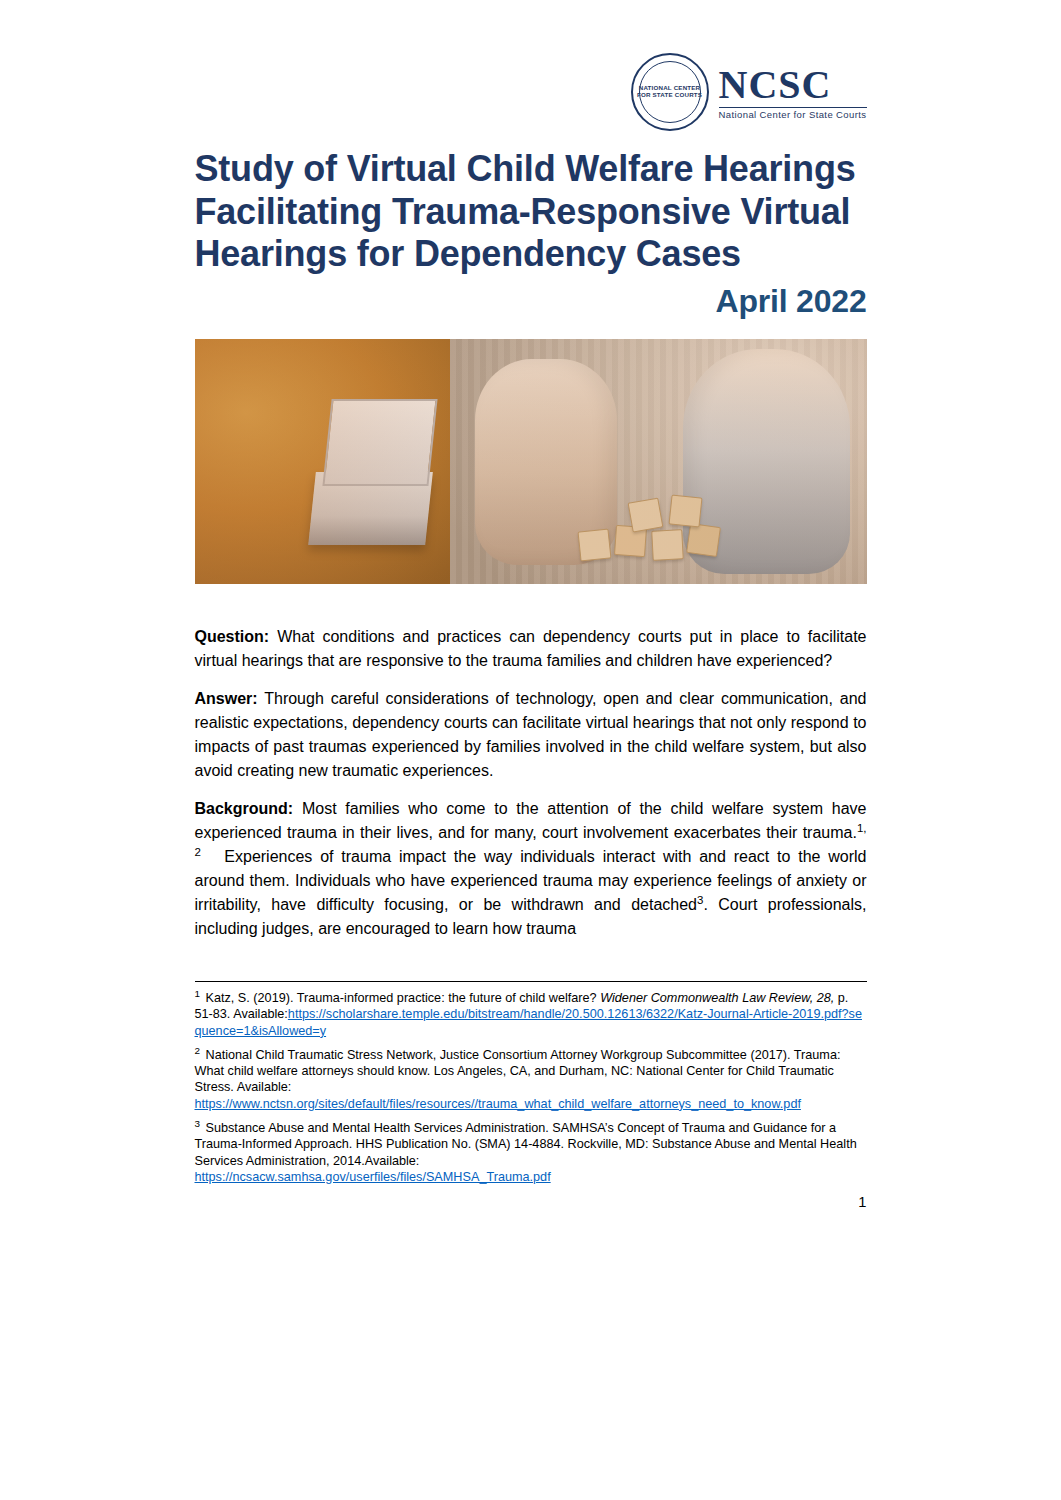National Center for State Courts
NCSC National Center for State Courts
Study of Virtual Child Welfare Hearings
Facilitating Trauma-Responsive Virtual
Hearings for Dependency Cases
April 2022
Question: What conditions and practices can dependency courts put in place to facilitate virtual hearings that are responsive to the trauma families and children have experienced?
Answer: Through careful considerations of technology, open and clear communication, and realistic expectations, dependency courts can facilitate virtual hearings that not only respond to impacts of past traumas experienced by families involved in the child welfare system, but also avoid creating new traumatic experiences.
Background: Most families who come to the attention of the child welfare system have experienced trauma in their lives, and for many, court involvement exacerbates their trauma.1, 2 Experiences of trauma impact the way individuals interact with and react to the world around them. Individuals who have experienced trauma may experience feelings of anxiety or irritability, have difficulty focusing, or be withdrawn and detached3. Court professionals, including judges, are encouraged to learn how trauma
1 Katz, S. (2019). Trauma-informed practice: the future of child welfare? Widener Commonwealth Law Review, 28, p. 51-83. Available:https://scholarshare.temple.edu/bitstream/handle/20.500.12613/6322/Katz-Journal-Article-2019.pdf?sequence=1&isAllowed=y
2 National Child Traumatic Stress Network, Justice Consortium Attorney Workgroup Subcommittee (2017). Trauma: What child welfare attorneys should know. Los Angeles, CA, and Durham, NC: National Center for Child Traumatic Stress. Available:
https://www.nctsn.org/sites/default/files/resources//trauma_what_child_welfare_attorneys_need_to_know.pdf
3 Substance Abuse and Mental Health Services Administration. SAMHSA’s Concept of Trauma and Guidance for a Trauma-Informed Approach. HHS Publication No. (SMA) 14-4884. Rockville, MD: Substance Abuse and Mental Health Services Administration, 2014.Available:
https://ncsacw.samhsa.gov/userfiles/files/SAMHSA_Trauma.pdf
1